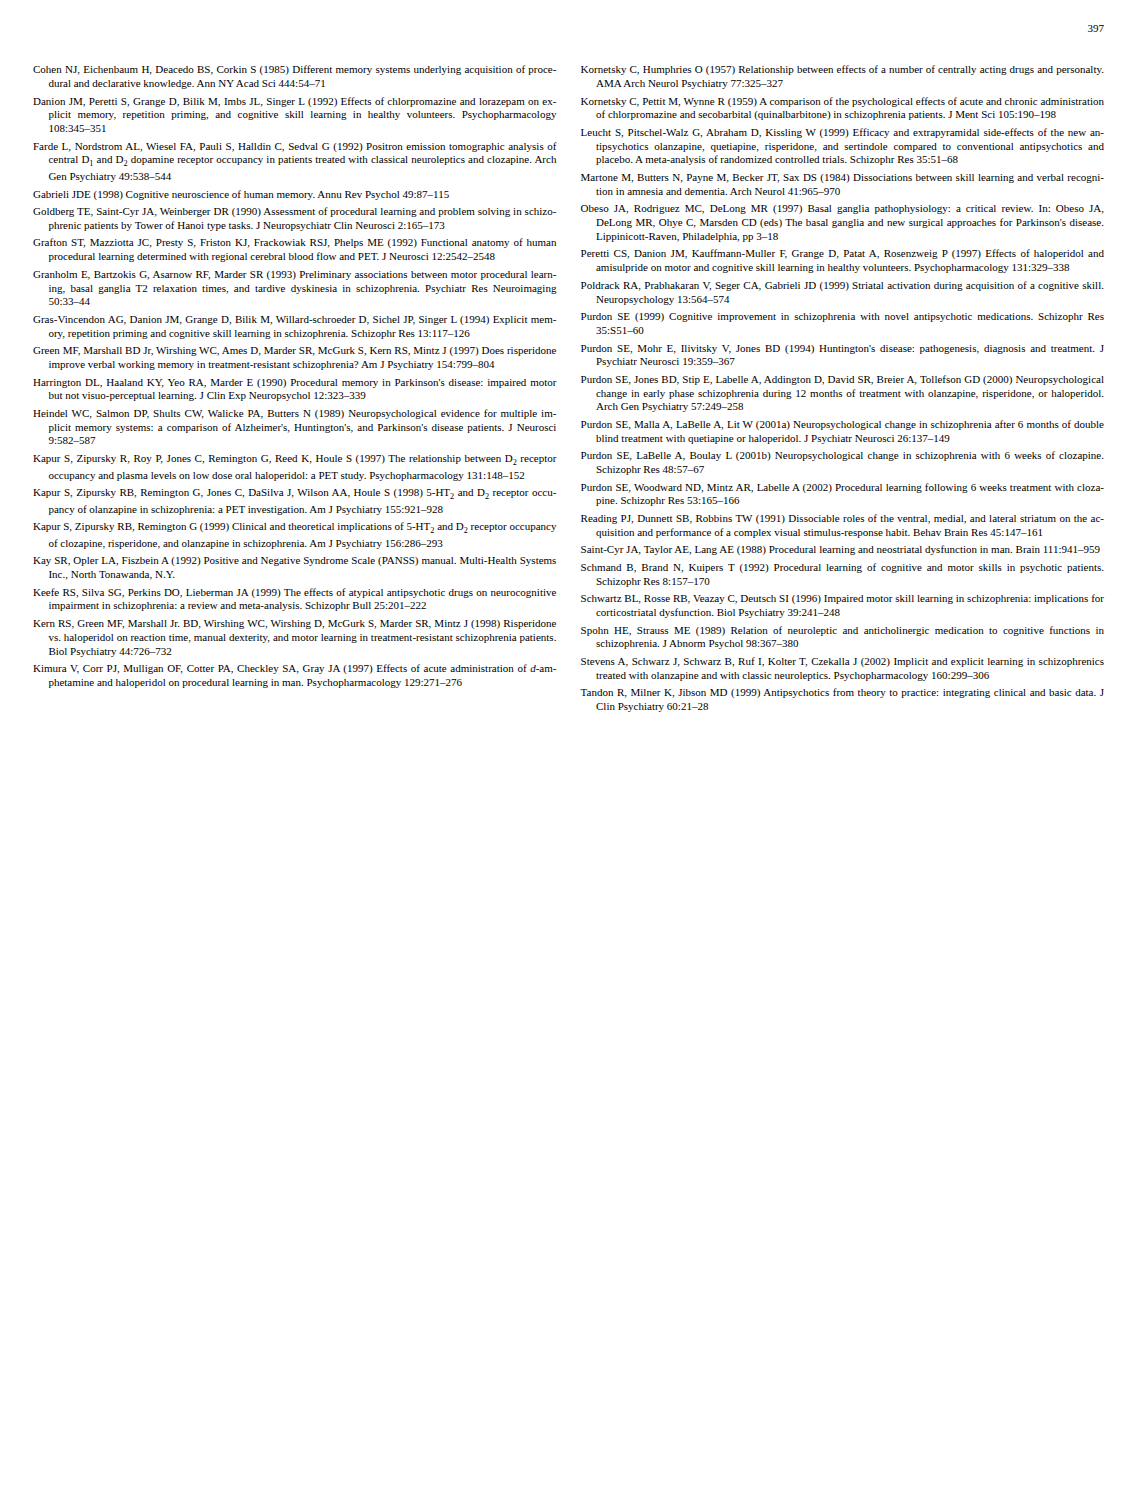397
Cohen NJ, Eichenbaum H, Deacedo BS, Corkin S (1985) Different memory systems underlying acquisition of procedural and declarative knowledge. Ann NY Acad Sci 444:54–71
Danion JM, Peretti S, Grange D, Bilik M, Imbs JL, Singer L (1992) Effects of chlorpromazine and lorazepam on explicit memory, repetition priming, and cognitive skill learning in healthy volunteers. Psychopharmacology 108:345–351
Farde L, Nordstrom AL, Wiesel FA, Pauli S, Halldin C, Sedval G (1992) Positron emission tomographic analysis of central D1 and D2 dopamine receptor occupancy in patients treated with classical neuroleptics and clozapine. Arch Gen Psychiatry 49:538–544
Gabrieli JDE (1998) Cognitive neuroscience of human memory. Annu Rev Psychol 49:87–115
Goldberg TE, Saint-Cyr JA, Weinberger DR (1990) Assessment of procedural learning and problem solving in schizophrenic patients by Tower of Hanoi type tasks. J Neuropsychiatr Clin Neurosci 2:165–173
Grafton ST, Mazziotta JC, Presty S, Friston KJ, Frackowiak RSJ, Phelps ME (1992) Functional anatomy of human procedural learning determined with regional cerebral blood flow and PET. J Neurosci 12:2542–2548
Granholm E, Bartzokis G, Asarnow RF, Marder SR (1993) Preliminary associations between motor procedural learning, basal ganglia T2 relaxation times, and tardive dyskinesia in schizophrenia. Psychiatr Res Neuroimaging 50:33–44
Gras-Vincendon AG, Danion JM, Grange D, Bilik M, Willard-schroeder D, Sichel JP, Singer L (1994) Explicit memory, repetition priming and cognitive skill learning in schizophrenia. Schizophr Res 13:117–126
Green MF, Marshall BD Jr, Wirshing WC, Ames D, Marder SR, McGurk S, Kern RS, Mintz J (1997) Does risperidone improve verbal working memory in treatment-resistant schizophrenia? Am J Psychiatry 154:799–804
Harrington DL, Haaland KY, Yeo RA, Marder E (1990) Procedural memory in Parkinson's disease: impaired motor but not visuo-perceptual learning. J Clin Exp Neuropsychol 12:323–339
Heindel WC, Salmon DP, Shults CW, Walicke PA, Butters N (1989) Neuropsychological evidence for multiple implicit memory systems: a comparison of Alzheimer's, Huntington's, and Parkinson's disease patients. J Neurosci 9:582–587
Kapur S, Zipursky R, Roy P, Jones C, Remington G, Reed K, Houle S (1997) The relationship between D2 receptor occupancy and plasma levels on low dose oral haloperidol: a PET study. Psychopharmacology 131:148–152
Kapur S, Zipursky RB, Remington G, Jones C, DaSilva J, Wilson AA, Houle S (1998) 5-HT2 and D2 receptor occupancy of olanzapine in schizophrenia: a PET investigation. Am J Psychiatry 155:921–928
Kapur S, Zipursky RB, Remington G (1999) Clinical and theoretical implications of 5-HT2 and D2 receptor occupancy of clozapine, risperidone, and olanzapine in schizophrenia. Am J Psychiatry 156:286–293
Kay SR, Opler LA, Fiszbein A (1992) Positive and Negative Syndrome Scale (PANSS) manual. Multi-Health Systems Inc., North Tonawanda, N.Y.
Keefe RS, Silva SG, Perkins DO, Lieberman JA (1999) The effects of atypical antipsychotic drugs on neurocognitive impairment in schizophrenia: a review and meta-analysis. Schizophr Bull 25:201–222
Kern RS, Green MF, Marshall Jr. BD, Wirshing WC, Wirshing D, McGurk S, Marder SR, Mintz J (1998) Risperidone vs. haloperidol on reaction time, manual dexterity, and motor learning in treatment-resistant schizophrenia patients. Biol Psychiatry 44:726–732
Kimura V, Corr PJ, Mulligan OF, Cotter PA, Checkley SA, Gray JA (1997) Effects of acute administration of d-amphetamine and haloperidol on procedural learning in man. Psychopharmacology 129:271–276
Kornetsky C, Humphries O (1957) Relationship between effects of a number of centrally acting drugs and personalty. AMA Arch Neurol Psychiatry 77:325–327
Kornetsky C, Pettit M, Wynne R (1959) A comparison of the psychological effects of acute and chronic administration of chlorpromazine and secobarbital (quinalbarbitone) in schizophrenia patients. J Ment Sci 105:190–198
Leucht S, Pitschel-Walz G, Abraham D, Kissling W (1999) Efficacy and extrapyramidal side-effects of the new antipsychotics olanzapine, quetiapine, risperidone, and sertindole compared to conventional antipsychotics and placebo. A meta-analysis of randomized controlled trials. Schizophr Res 35:51–68
Martone M, Butters N, Payne M, Becker JT, Sax DS (1984) Dissociations between skill learning and verbal recognition in amnesia and dementia. Arch Neurol 41:965–970
Obeso JA, Rodriguez MC, DeLong MR (1997) Basal ganglia pathophysiology: a critical review. In: Obeso JA, DeLong MR, Ohye C, Marsden CD (eds) The basal ganglia and new surgical approaches for Parkinson's disease. Lippinicott-Raven, Philadelphia, pp 3–18
Peretti CS, Danion JM, Kauffmann-Muller F, Grange D, Patat A, Rosenzweig P (1997) Effects of haloperidol and amisulpride on motor and cognitive skill learning in healthy volunteers. Psychopharmacology 131:329–338
Poldrack RA, Prabhakaran V, Seger CA, Gabrieli JD (1999) Striatal activation during acquisition of a cognitive skill. Neuropsychology 13:564–574
Purdon SE (1999) Cognitive improvement in schizophrenia with novel antipsychotic medications. Schizophr Res 35:S51–60
Purdon SE, Mohr E, Ilivitsky V, Jones BD (1994) Huntington's disease: pathogenesis, diagnosis and treatment. J Psychiatr Neurosci 19:359–367
Purdon SE, Jones BD, Stip E, Labelle A, Addington D, David SR, Breier A, Tollefson GD (2000) Neuropsychological change in early phase schizophrenia during 12 months of treatment with olanzapine, risperidone, or haloperidol. Arch Gen Psychiatry 57:249–258
Purdon SE, Malla A, LaBelle A, Lit W (2001a) Neuropsychological change in schizophrenia after 6 months of double blind treatment with quetiapine or haloperidol. J Psychiatr Neurosci 26:137–149
Purdon SE, LaBelle A, Boulay L (2001b) Neuropsychological change in schizophrenia with 6 weeks of clozapine. Schizophr Res 48:57–67
Purdon SE, Woodward ND, Mintz AR, Labelle A (2002) Procedural learning following 6 weeks treatment with clozapine. Schizophr Res 53:165–166
Reading PJ, Dunnett SB, Robbins TW (1991) Dissociable roles of the ventral, medial, and lateral striatum on the acquisition and performance of a complex visual stimulus-response habit. Behav Brain Res 45:147–161
Saint-Cyr JA, Taylor AE, Lang AE (1988) Procedural learning and neostriatal dysfunction in man. Brain 111:941–959
Schmand B, Brand N, Kuipers T (1992) Procedural learning of cognitive and motor skills in psychotic patients. Schizophr Res 8:157–170
Schwartz BL, Rosse RB, Veazay C, Deutsch SI (1996) Impaired motor skill learning in schizophrenia: implications for corticostriatal dysfunction. Biol Psychiatry 39:241–248
Spohn HE, Strauss ME (1989) Relation of neuroleptic and anticholinergic medication to cognitive functions in schizophrenia. J Abnorm Psychol 98:367–380
Stevens A, Schwarz J, Schwarz B, Ruf I, Kolter T, Czekalla J (2002) Implicit and explicit learning in schizophrenics treated with olanzapine and with classic neuroleptics. Psychopharmacology 160:299–306
Tandon R, Milner K, Jibson MD (1999) Antipsychotics from theory to practice: integrating clinical and basic data. J Clin Psychiatry 60:21–28